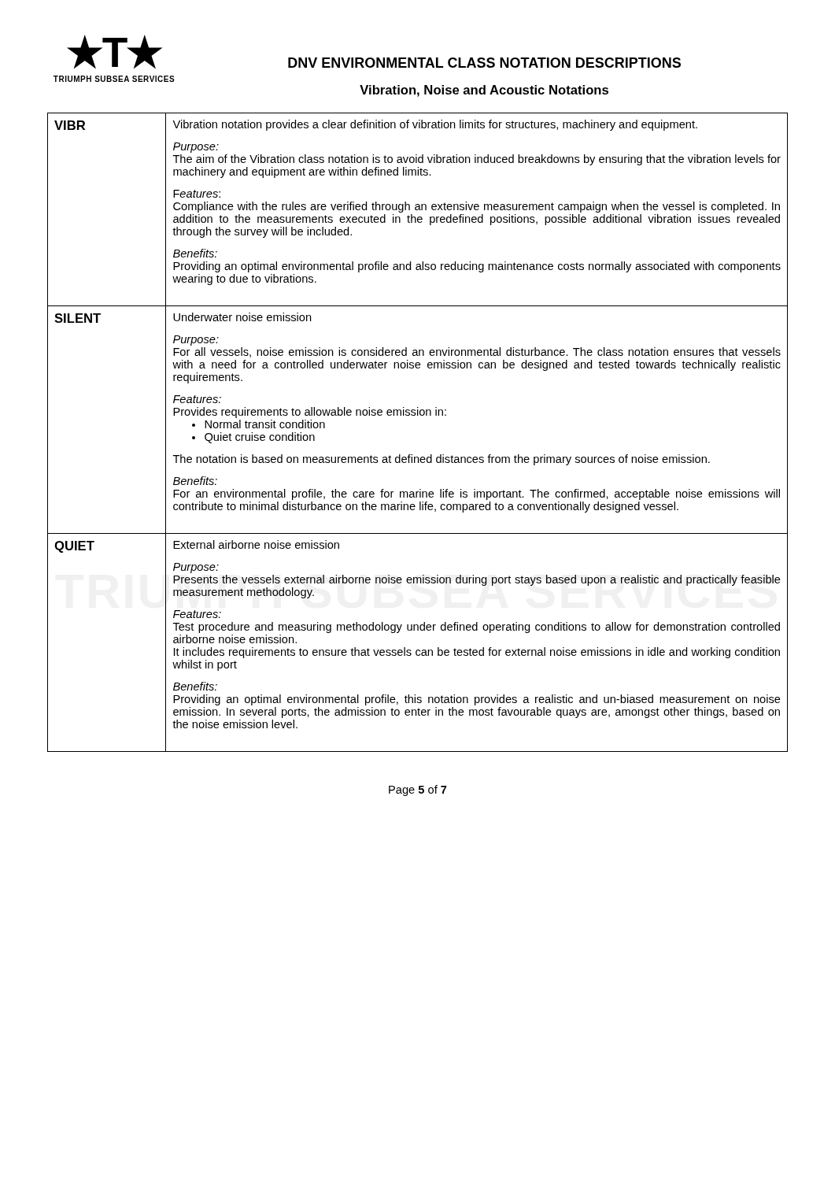TRIUMPH SUBSEA SERVICES
★T★
TRIUMPH SUBSEA SERVICES
DNV ENVIRONMENTAL CLASS NOTATION DESCRIPTIONS
Vibration, Noise and Acoustic Notations
| VIBR | Vibration notation provides a clear definition of vibration limits for structures, machinery and equipment. Purpose: The aim of the Vibration class notation is to avoid vibration induced breakdowns by ensuring that the vibration levels for machinery and equipment are within defined limits. F eatures : Compliance with the rules are verified through an extensive measurement campaign when the vessel is completed. In addition to the measurements executed in the predefined positions, possible additional vibration issues revealed through the survey will be included. Benefits: Providing an optimal environmental profile and also reducing maintenance costs normally associated with components wearing to due to vibrations. |
| SILENT | Underwater noise emission Purpose: For all vessels, noise emission is considered an environmental disturbance. The class notation ensures that vessels with a need for a controlled underwater noise emission can be designed and tested towards technically realistic requirements. Features: Provides requirements to allowable noise emission in: Normal transit condition Quiet cruise condition The notation is based on measurements at defined distances from the primary sources of noise emission. Benefits: For an environmental profile, the care for marine life is important. The confirmed, acceptable noise emissions will contribute to minimal disturbance on the marine life, compared to a conventionally designed vessel. |
| QUIET | External airborne noise emission Purpose: Presents the vessels external airborne noise emission during port stays based upon a realistic and practically feasible measurement methodology. Features: Test procedure and measuring methodology under defined operating conditions to allow for demonstration controlled airborne noise emission. It includes requirements to ensure that vessels can be tested for external noise emissions in idle and working condition whilst in port Benefits: Providing an optimal environmental profile, this notation provides a realistic and un-biased measurement on noise emission. In several ports, the admission to enter in the most favourable quays are, amongst other things, based on the noise emission level. |
Page 5 of 7